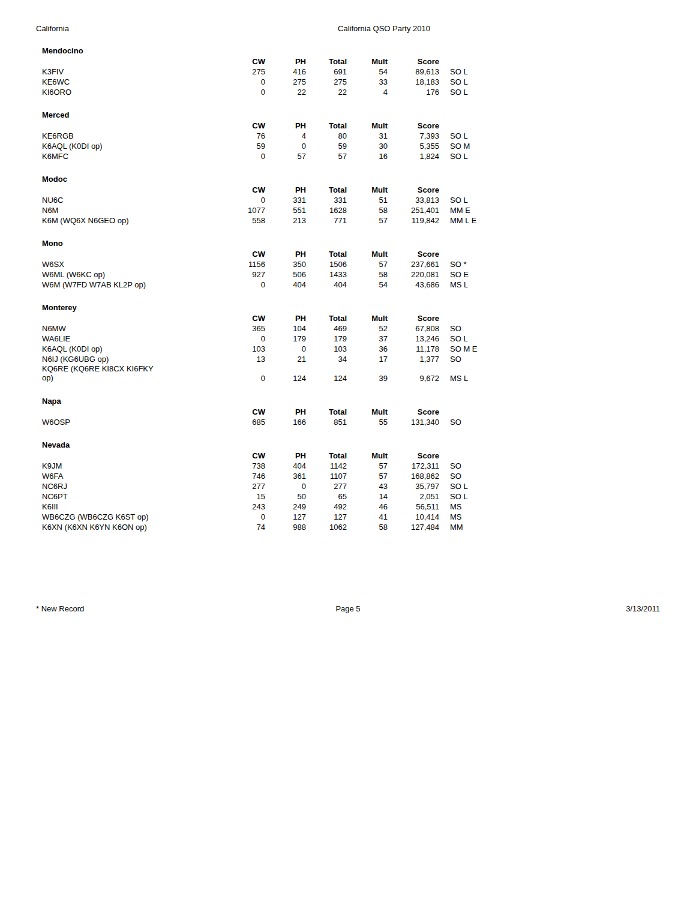California
California QSO Party 2010
Mendocino
| | CW | PH | Total | Mult | Score | |
| --- | --- | --- | --- | --- | --- | --- |
| K3FIV | 275 | 416 | 691 | 54 | 89,613 | SO L |
| KE6WC | 0 | 275 | 275 | 33 | 18,183 | SO L |
| KI6ORO | 0 | 22 | 22 | 4 | 176 | SO L |
Merced
| | CW | PH | Total | Mult | Score | |
| --- | --- | --- | --- | --- | --- | --- |
| KE6RGB | 76 | 4 | 80 | 31 | 7,393 | SO L |
| K6AQL (K0DI op) | 59 | 0 | 59 | 30 | 5,355 | SO M |
| K6MFC | 0 | 57 | 57 | 16 | 1,824 | SO L |
Modoc
| | CW | PH | Total | Mult | Score | |
| --- | --- | --- | --- | --- | --- | --- |
| NU6C | 0 | 331 | 331 | 51 | 33,813 | SO L |
| N6M | 1077 | 551 | 1628 | 58 | 251,401 | MM E |
| K6M (WQ6X N6GEO op) | 558 | 213 | 771 | 57 | 119,842 | MM L E |
Mono
| | CW | PH | Total | Mult | Score | |
| --- | --- | --- | --- | --- | --- | --- |
| W6SX | 1156 | 350 | 1506 | 57 | 237,661 | SO * |
| W6ML (W6KC op) | 927 | 506 | 1433 | 58 | 220,081 | SO E |
| W6M (W7FD W7AB KL2P op) | 0 | 404 | 404 | 54 | 43,686 | MS L |
Monterey
| | CW | PH | Total | Mult | Score | |
| --- | --- | --- | --- | --- | --- | --- |
| N6MW | 365 | 104 | 469 | 52 | 67,808 | SO |
| WA6LIE | 0 | 179 | 179 | 37 | 13,246 | SO L |
| K6AQL (K0DI op) | 103 | 0 | 103 | 36 | 11,178 | SO M E |
| N6IJ (KG6UBG op) | 13 | 21 | 34 | 17 | 1,377 | SO |
| KQ6RE (KQ6RE KI8CX KI6FKY op) | 0 | 124 | 124 | 39 | 9,672 | MS L |
Napa
| | CW | PH | Total | Mult | Score | |
| --- | --- | --- | --- | --- | --- | --- |
| W6OSP | 685 | 166 | 851 | 55 | 131,340 | SO |
Nevada
| | CW | PH | Total | Mult | Score | |
| --- | --- | --- | --- | --- | --- | --- |
| K9JM | 738 | 404 | 1142 | 57 | 172,311 | SO |
| W6FA | 746 | 361 | 1107 | 57 | 168,862 | SO |
| NC6RJ | 277 | 0 | 277 | 43 | 35,797 | SO L |
| NC6PT | 15 | 50 | 65 | 14 | 2,051 | SO L |
| K6III | 243 | 249 | 492 | 46 | 56,511 | MS |
| WB6CZG (WB6CZG K6ST op) | 0 | 127 | 127 | 41 | 10,414 | MS |
| K6XN (K6XN K6YN K6ON op) | 74 | 988 | 1062 | 58 | 127,484 | MM |
* New Record
Page 5
3/13/2011